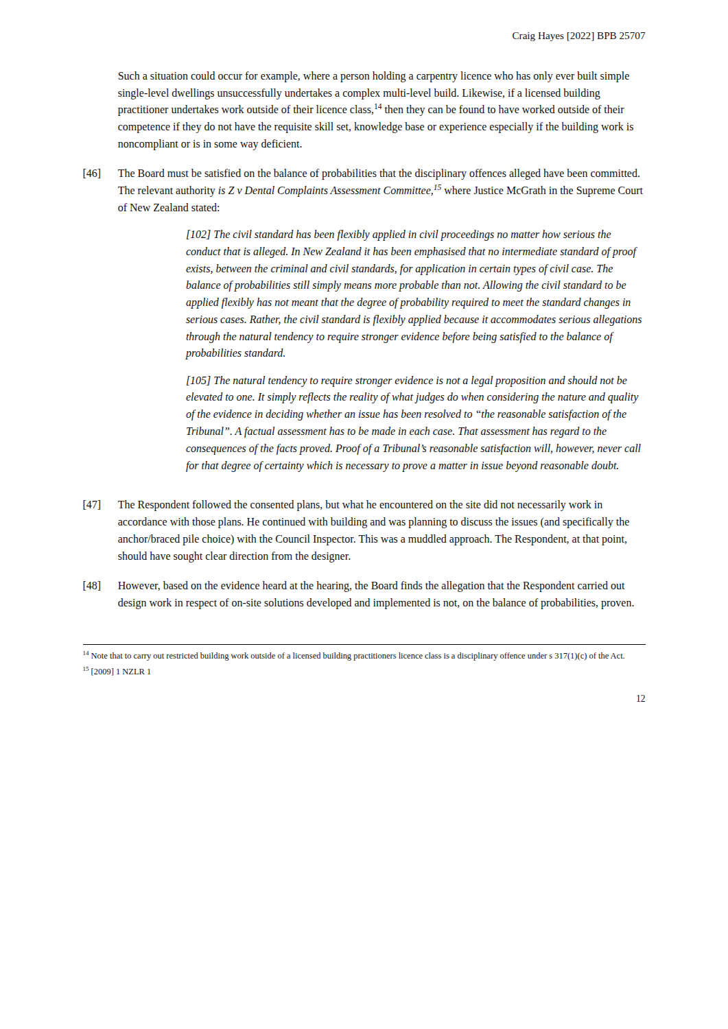Craig Hayes [2022] BPB 25707
Such a situation could occur for example, where a person holding a carpentry licence who has only ever built simple single-level dwellings unsuccessfully undertakes a complex multi-level build. Likewise, if a licensed building practitioner undertakes work outside of their licence class,14 then they can be found to have worked outside of their competence if they do not have the requisite skill set, knowledge base or experience especially if the building work is noncompliant or is in some way deficient.
[46]
The Board must be satisfied on the balance of probabilities that the disciplinary offences alleged have been committed. The relevant authority is Z v Dental Complaints Assessment Committee,15 where Justice McGrath in the Supreme Court of New Zealand stated:
[102] The civil standard has been flexibly applied in civil proceedings no matter how serious the conduct that is alleged. In New Zealand it has been emphasised that no intermediate standard of proof exists, between the criminal and civil standards, for application in certain types of civil case. The balance of probabilities still simply means more probable than not. Allowing the civil standard to be applied flexibly has not meant that the degree of probability required to meet the standard changes in serious cases. Rather, the civil standard is flexibly applied because it accommodates serious allegations through the natural tendency to require stronger evidence before being satisfied to the balance of probabilities standard.
[105] The natural tendency to require stronger evidence is not a legal proposition and should not be elevated to one. It simply reflects the reality of what judges do when considering the nature and quality of the evidence in deciding whether an issue has been resolved to “the reasonable satisfaction of the Tribunal”. A factual assessment has to be made in each case. That assessment has regard to the consequences of the facts proved. Proof of a Tribunal’s reasonable satisfaction will, however, never call for that degree of certainty which is necessary to prove a matter in issue beyond reasonable doubt.
[47]
The Respondent followed the consented plans, but what he encountered on the site did not necessarily work in accordance with those plans. He continued with building and was planning to discuss the issues (and specifically the anchor/braced pile choice) with the Council Inspector. This was a muddled approach. The Respondent, at that point, should have sought clear direction from the designer.
[48]
However, based on the evidence heard at the hearing, the Board finds the allegation that the Respondent carried out design work in respect of on-site solutions developed and implemented is not, on the balance of probabilities, proven.
14 Note that to carry out restricted building work outside of a licensed building practitioners licence class is a disciplinary offence under s 317(1)(c) of the Act.
15 [2009] 1 NZLR 1
12